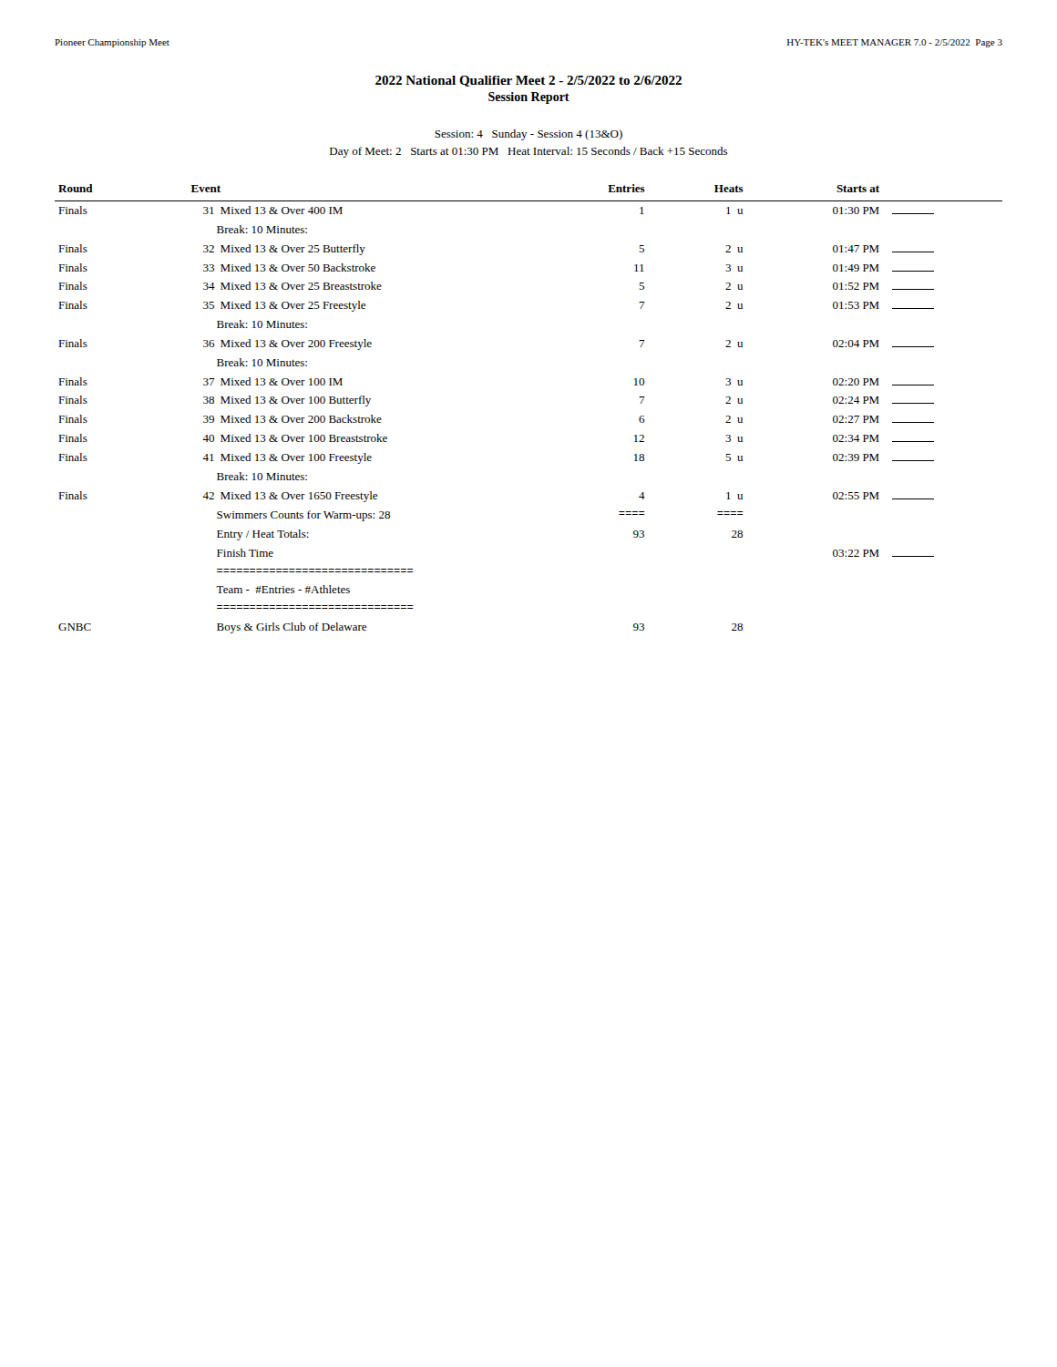Pioneer Championship Meet
HY-TEK's MEET MANAGER 7.0 - 2/5/2022 Page 3
2022 National Qualifier Meet 2 - 2/5/2022 to 2/6/2022
Session Report
Session: 4 Sunday - Session 4 (13&O)
Day of Meet: 2 Starts at 01:30 PM Heat Interval: 15 Seconds / Back +15 Seconds
| Round | Event | Entries | Heats | Starts at | |
| --- | --- | --- | --- | --- | --- |
| Finals | 31 Mixed 13 & Over 400 IM | 1 | 1 u | 01:30 PM | |
| | Break: 10 Minutes: | | | | |
| Finals | 32 Mixed 13 & Over 25 Butterfly | 5 | 2 u | 01:47 PM | |
| Finals | 33 Mixed 13 & Over 50 Backstroke | 11 | 3 u | 01:49 PM | |
| Finals | 34 Mixed 13 & Over 25 Breaststroke | 5 | 2 u | 01:52 PM | |
| Finals | 35 Mixed 13 & Over 25 Freestyle | 7 | 2 u | 01:53 PM | |
| | Break: 10 Minutes: | | | | |
| Finals | 36 Mixed 13 & Over 200 Freestyle | 7 | 2 u | 02:04 PM | |
| | Break: 10 Minutes: | | | | |
| Finals | 37 Mixed 13 & Over 100 IM | 10 | 3 u | 02:20 PM | |
| Finals | 38 Mixed 13 & Over 100 Butterfly | 7 | 2 u | 02:24 PM | |
| Finals | 39 Mixed 13 & Over 200 Backstroke | 6 | 2 u | 02:27 PM | |
| Finals | 40 Mixed 13 & Over 100 Breaststroke | 12 | 3 u | 02:34 PM | |
| Finals | 41 Mixed 13 & Over 100 Freestyle | 18 | 5 u | 02:39 PM | |
| | Break: 10 Minutes: | | | | |
| Finals | 42 Mixed 13 & Over 1650 Freestyle | 4 | 1 u | 02:55 PM | |
| | Swimmers Counts for Warm-ups: 28 | ==== | ==== | | |
| | Entry / Heat Totals: | 93 | 28 | | |
| | Finish Time | | | 03:22 PM | |
| | ============================== | | | | |
| | Team - #Entries - #Athletes | | | | |
| | ============================== | | | | |
| GNBC | Boys & Girls Club of Delaware | 93 | 28 | | |